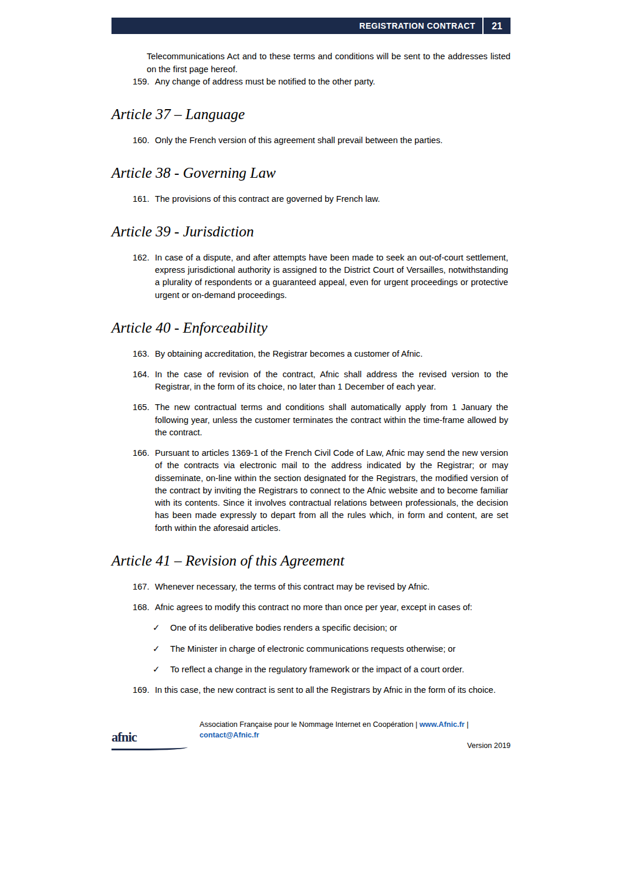REGISTRATION CONTRACT
21
Telecommunications Act and to these terms and conditions will be sent to the addresses listed on the first page hereof.
159. Any change of address must be notified to the other party.
Article 37 – Language
160. Only the French version of this agreement shall prevail between the parties.
Article 38 - Governing Law
161. The provisions of this contract are governed by French law.
Article 39 - Jurisdiction
162. In case of a dispute, and after attempts have been made to seek an out-of-court settlement, express jurisdictional authority is assigned to the District Court of Versailles, notwithstanding a plurality of respondents or a guaranteed appeal, even for urgent proceedings or protective urgent or on-demand proceedings.
Article 40 - Enforceability
163. By obtaining accreditation, the Registrar becomes a customer of Afnic.
164. In the case of revision of the contract, Afnic shall address the revised version to the Registrar, in the form of its choice, no later than 1 December of each year.
165. The new contractual terms and conditions shall automatically apply from 1 January the following year, unless the customer terminates the contract within the time-frame allowed by the contract.
166. Pursuant to articles 1369-1 of the French Civil Code of Law, Afnic may send the new version of the contracts via electronic mail to the address indicated by the Registrar; or may disseminate, on-line within the section designated for the Registrars, the modified version of the contract by inviting the Registrars to connect to the Afnic website and to become familiar with its contents. Since it involves contractual relations between professionals, the decision has been made expressly to depart from all the rules which, in form and content, are set forth within the aforesaid articles.
Article 41 – Revision of this Agreement
167. Whenever necessary, the terms of this contract may be revised by Afnic.
168. Afnic agrees to modify this contract no more than once per year, except in cases of:
One of its deliberative bodies renders a specific decision; or
The Minister in charge of electronic communications requests otherwise; or
To reflect a change in the regulatory framework or the impact of a court order.
169. In this case, the new contract is sent to all the Registrars by Afnic in the form of its choice.
afnic
Association Française pour le Nommage Internet en Coopération | www.Afnic.fr | contact@Afnic.fr
Version 2019